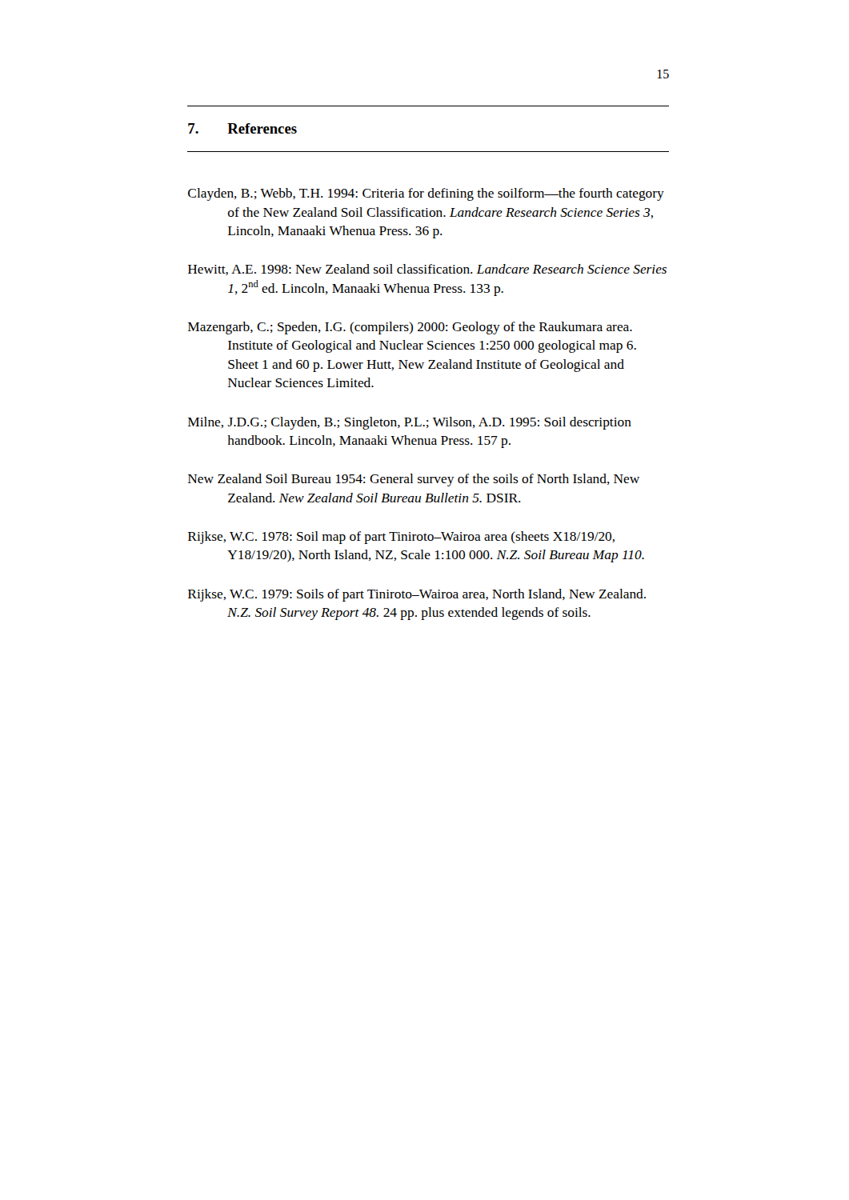15
7. References
Clayden, B.; Webb, T.H. 1994: Criteria for defining the soilform—the fourth category of the New Zealand Soil Classification. Landcare Research Science Series 3, Lincoln, Manaaki Whenua Press. 36 p.
Hewitt, A.E. 1998: New Zealand soil classification. Landcare Research Science Series 1, 2nd ed. Lincoln, Manaaki Whenua Press. 133 p.
Mazengarb, C.; Speden, I.G. (compilers) 2000: Geology of the Raukumara area. Institute of Geological and Nuclear Sciences 1:250 000 geological map 6. Sheet 1 and 60 p. Lower Hutt, New Zealand Institute of Geological and Nuclear Sciences Limited.
Milne, J.D.G.; Clayden, B.; Singleton, P.L.; Wilson, A.D. 1995: Soil description handbook. Lincoln, Manaaki Whenua Press. 157 p.
New Zealand Soil Bureau 1954: General survey of the soils of North Island, New Zealand. New Zealand Soil Bureau Bulletin 5. DSIR.
Rijkse, W.C. 1978: Soil map of part Tiniroto–Wairoa area (sheets X18/19/20, Y18/19/20), North Island, NZ, Scale 1:100 000. N.Z. Soil Bureau Map 110.
Rijkse, W.C. 1979: Soils of part Tiniroto–Wairoa area, North Island, New Zealand. N.Z. Soil Survey Report 48. 24 pp. plus extended legends of soils.